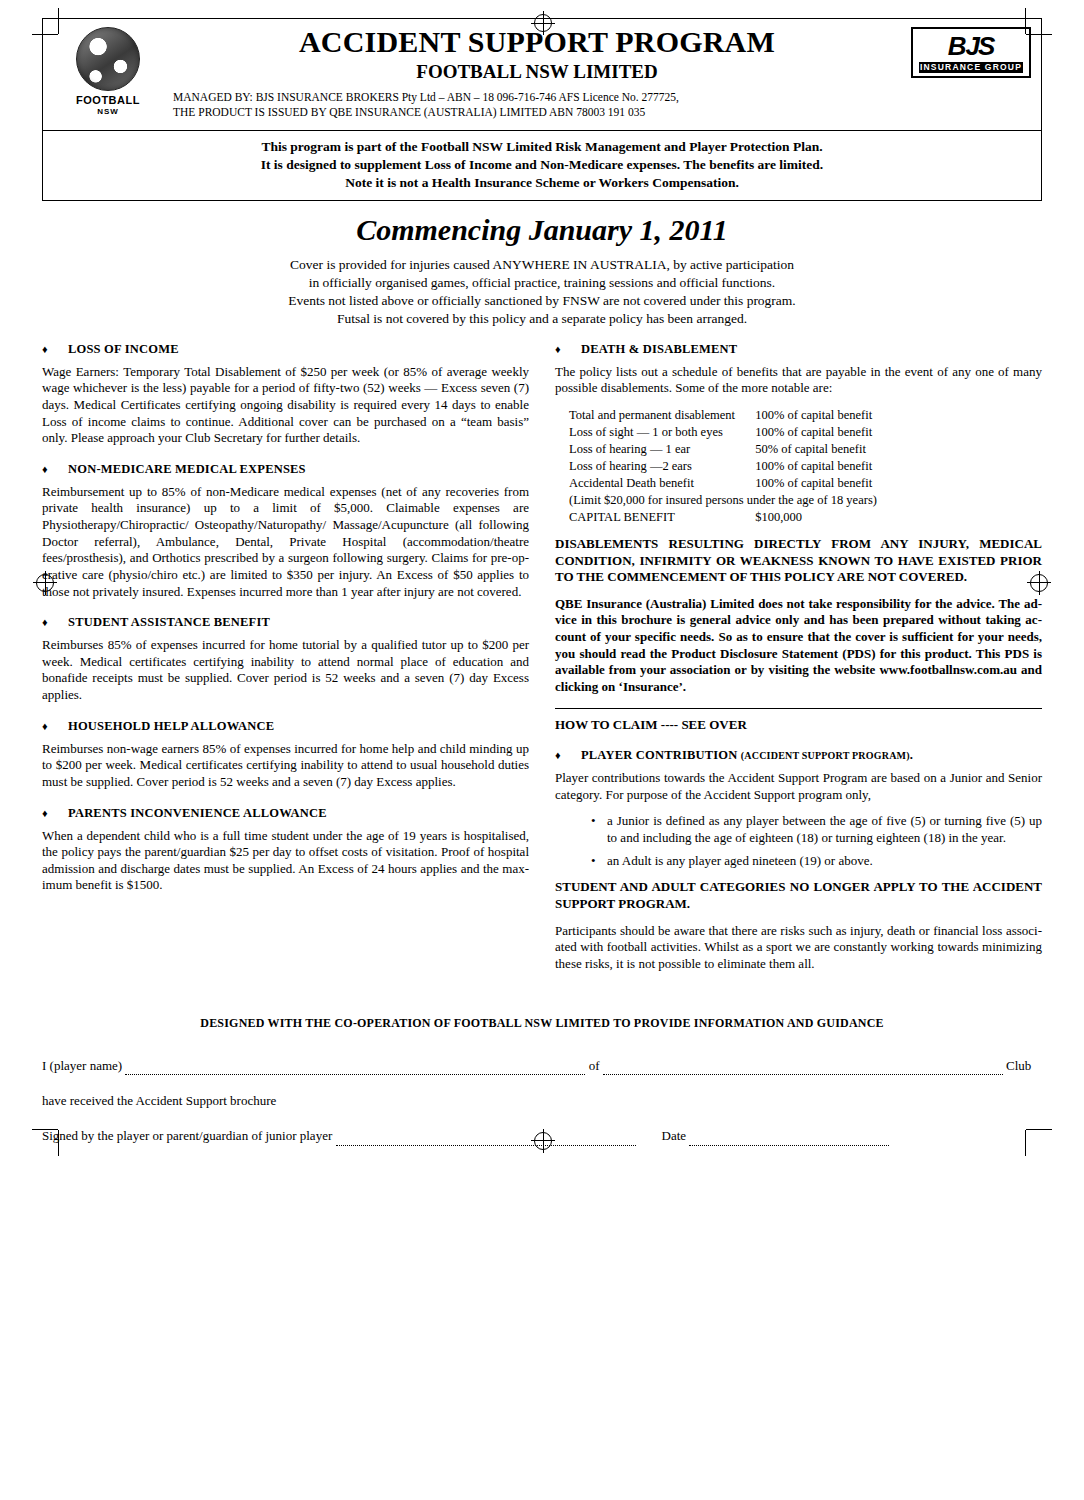FOOTBALLNSW
ACCIDENT SUPPORT PROGRAM
FOOTBALL NSW LIMITED
MANAGED BY: BJS INSURANCE BROKERS Pty Ltd – ABN – 18 096-716-746 AFS Licence No. 277725,
THE PRODUCT IS ISSUED BY QBE INSURANCE (AUSTRALIA) LIMITED ABN 78003 191 035
BJS
INSURANCE GROUP
This program is part of the Football NSW Limited Risk Management and Player Protection Plan.
It is designed to supplement Loss of Income and Non-Medicare expenses. The benefits are limited.
Note it is not a Health Insurance Scheme or Workers Compensation.
Commencing January 1, 2011
Cover is provided for injuries caused ANYWHERE IN AUSTRALIA, by active participation
in officially organised games, official practice, training sessions and official functions.
Events not listed above or officially sanctioned by FNSW are not covered under this program.
Futsal is not covered by this policy and a separate policy has been arranged.
♦LOSS OF INCOME
Wage Earners: Temporary Total Disablement of $250 per week (or 85% of average weekly wage whichever is the less) payable for a period of fifty-two (52) weeks — Excess seven (7) days. Medical Certificates certifying ongoing disability is required every 14 days to enable Loss of income claims to continue. Additional cover can be purchased on a “team basis” only. Please approach your Club Secretary for further details.
♦NON-MEDICARE MEDICAL EXPENSES
Reimbursement up to 85% of non-Medicare medical expenses (net of any recoveries from private health insurance) up to a limit of $5,000. Claimable expenses are Physiotherapy/Chiropractic/ Osteopathy/Naturopathy/ Massage/Acupuncture (all following Doctor referral), Ambulance, Dental, Private Hospital (accommodation/theatre fees/prosthesis), and Orthotics prescribed by a surgeon following surgery. Claims for pre-operative care (physio/chiro etc.) are limited to $350 per injury. An Excess of $50 applies to those not privately insured. Expenses incurred more than 1 year after injury are not covered.
♦STUDENT ASSISTANCE BENEFIT
Reimburses 85% of expenses incurred for home tutorial by a qualified tutor up to $200 per week. Medical certificates certifying inability to attend normal place of education and bonafide receipts must be supplied. Cover period is 52 weeks and a seven (7) day Excess applies.
♦HOUSEHOLD HELP ALLOWANCE
Reimburses non-wage earners 85% of expenses incurred for home help and child minding up to $200 per week. Medical certificates certifying inability to attend to usual household duties must be supplied. Cover period is 52 weeks and a seven (7) day Excess applies.
♦PARENTS INCONVENIENCE ALLOWANCE
When a dependent child who is a full time student under the age of 19 years is hospitalised, the policy pays the parent/guardian $25 per day to offset costs of visitation. Proof of hospital admission and discharge dates must be supplied. An Excess of 24 hours applies and the maximum benefit is $1500.
♦DEATH & DISABLEMENT
The policy lists out a schedule of benefits that are payable in the event of any one of many possible disablements. Some of the more notable are:
| Total and permanent disablement | 100% of capital benefit |
| Loss of sight — 1 or both eyes | 100% of capital benefit |
| Loss of hearing — 1 ear | 50% of capital benefit |
| Loss of hearing —2 ears | 100% of capital benefit |
| Accidental Death benefit | 100% of capital benefit |
| (Limit $20,000 for insured persons under the age of 18 years) |
| CAPITAL BENEFIT | $100,000 |
DISABLEMENTS RESULTING DIRECTLY FROM ANY INJURY, MEDICAL CONDITION, INFIRMITY OR WEAKNESS KNOWN TO HAVE EXISTED PRIOR TO THE COMMENCEMENT OF THIS POLICY ARE NOT COVERED.
QBE Insurance (Australia) Limited does not take responsibility for the advice. The advice in this brochure is general advice only and has been prepared without taking account of your specific needs. So as to ensure that the cover is sufficient for your needs, you should read the Product Disclosure Statement (PDS) for this product. This PDS is available from your association or by visiting the website www.footballnsw.com.au and clicking on ‘Insurance’.
HOW TO CLAIM ---- SEE OVER
♦PLAYER CONTRIBUTION (ACCIDENT SUPPORT PROGRAM).
Player contributions towards the Accident Support Program are based on a Junior and Senior category. For purpose of the Accident Support program only,
a Junior is defined as any player between the age of five (5) or turning five (5) up to and including the age of eighteen (18) or turning eighteen (18) in the year.
an Adult is any player aged nineteen (19) or above.
STUDENT AND ADULT CATEGORIES NO LONGER APPLY TO THE ACCIDENT SUPPORT PROGRAM.
Participants should be aware that there are risks such as injury, death or financial loss associated with football activities. Whilst as a sport we are constantly working towards minimizing these risks, it is not possible to eliminate them all.
DESIGNED WITH THE CO-OPERATION OF FOOTBALL NSW LIMITED TO PROVIDE INFORMATION AND GUIDANCE
I (player name) of Club
have received the Accident Support brochure
Signed by the player or parent/guardian of junior player Date